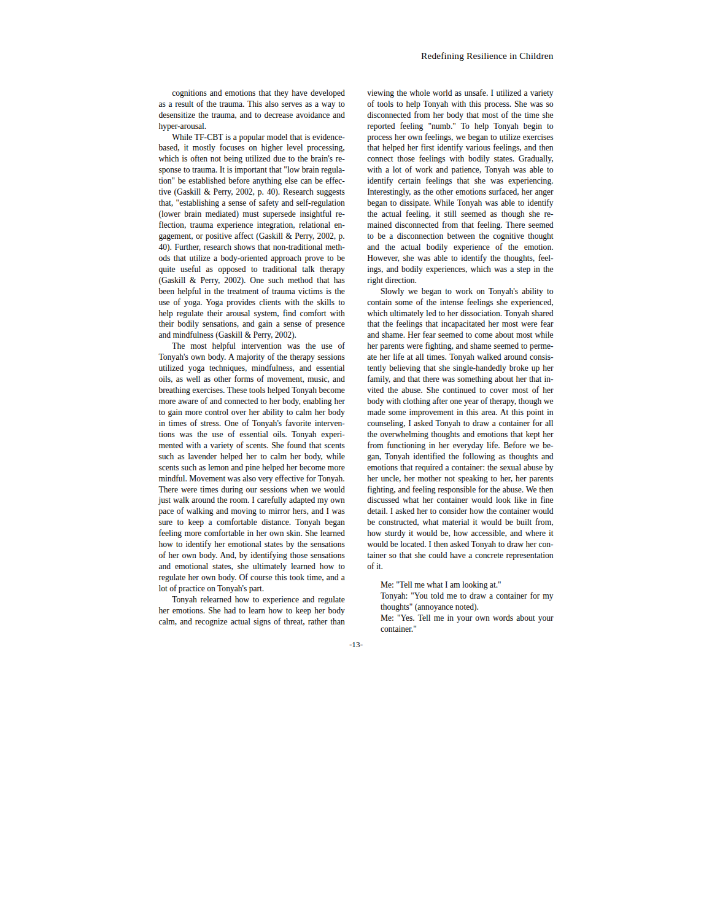Redefining Resilience in Children
cognitions and emotions that they have developed as a result of the trauma. This also serves as a way to desensitize the trauma, and to decrease avoidance and hyper-arousal.
While TF-CBT is a popular model that is evidence-based, it mostly focuses on higher level processing, which is often not being utilized due to the brain's response to trauma. It is important that "low brain regulation" be established before anything else can be effective (Gaskill & Perry, 2002, p. 40). Research suggests that, "establishing a sense of safety and self-regulation (lower brain mediated) must supersede insightful reflection, trauma experience integration, relational engagement, or positive affect (Gaskill & Perry, 2002, p. 40). Further, research shows that non-traditional methods that utilize a body-oriented approach prove to be quite useful as opposed to traditional talk therapy (Gaskill & Perry, 2002). One such method that has been helpful in the treatment of trauma victims is the use of yoga. Yoga provides clients with the skills to help regulate their arousal system, find comfort with their bodily sensations, and gain a sense of presence and mindfulness (Gaskill & Perry, 2002).
The most helpful intervention was the use of Tonyah's own body. A majority of the therapy sessions utilized yoga techniques, mindfulness, and essential oils, as well as other forms of movement, music, and breathing exercises. These tools helped Tonyah become more aware of and connected to her body, enabling her to gain more control over her ability to calm her body in times of stress. One of Tonyah's favorite interventions was the use of essential oils. Tonyah experimented with a variety of scents. She found that scents such as lavender helped her to calm her body, while scents such as lemon and pine helped her become more mindful. Movement was also very effective for Tonyah. There were times during our sessions when we would just walk around the room. I carefully adapted my own pace of walking and moving to mirror hers, and I was sure to keep a comfortable distance. Tonyah began feeling more comfortable in her own skin. She learned how to identify her emotional states by the sensations of her own body. And, by identifying those sensations and emotional states, she ultimately learned how to regulate her own body. Of course this took time, and a lot of practice on Tonyah's part.
Tonyah relearned how to experience and regulate her emotions. She had to learn how to keep her body calm, and recognize actual signs of threat, rather than viewing the whole world as unsafe. I utilized a variety of tools to help Tonyah with this process. She was so disconnected from her body that most of the time she reported feeling "numb." To help Tonyah begin to process her own feelings, we began to utilize exercises that helped her first identify various feelings, and then connect those feelings with bodily states. Gradually, with a lot of work and patience, Tonyah was able to identify certain feelings that she was experiencing. Interestingly, as the other emotions surfaced, her anger began to dissipate. While Tonyah was able to identify the actual feeling, it still seemed as though she remained disconnected from that feeling. There seemed to be a disconnection between the cognitive thought and the actual bodily experience of the emotion. However, she was able to identify the thoughts, feelings, and bodily experiences, which was a step in the right direction.
Slowly we began to work on Tonyah's ability to contain some of the intense feelings she experienced, which ultimately led to her dissociation. Tonyah shared that the feelings that incapacitated her most were fear and shame. Her fear seemed to come about most while her parents were fighting, and shame seemed to permeate her life at all times. Tonyah walked around consistently believing that she single-handedly broke up her family, and that there was something about her that invited the abuse. She continued to cover most of her body with clothing after one year of therapy, though we made some improvement in this area. At this point in counseling, I asked Tonyah to draw a container for all the overwhelming thoughts and emotions that kept her from functioning in her everyday life. Before we began, Tonyah identified the following as thoughts and emotions that required a container: the sexual abuse by her uncle, her mother not speaking to her, her parents fighting, and feeling responsible for the abuse. We then discussed what her container would look like in fine detail. I asked her to consider how the container would be constructed, what material it would be built from, how sturdy it would be, how accessible, and where it would be located. I then asked Tonyah to draw her container so that she could have a concrete representation of it.
Me: "Tell me what I am looking at."
Tonyah: "You told me to draw a container for my thoughts" (annoyance noted).
Me: "Yes. Tell me in your own words about your container."
-13-